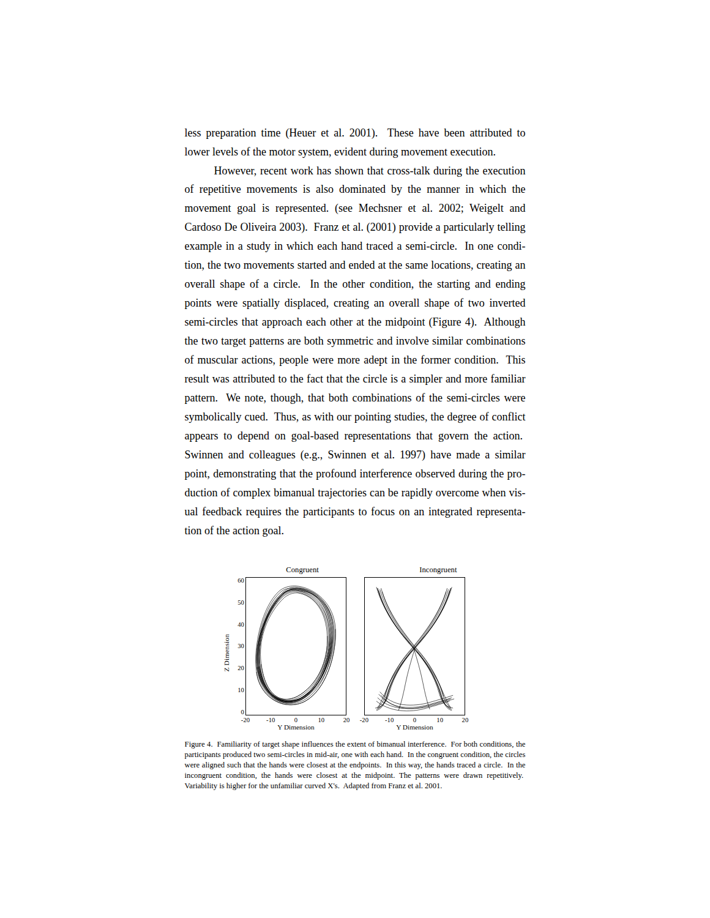less preparation time (Heuer et al. 2001). These have been attributed to lower levels of the motor system, evident during movement execution.
However, recent work has shown that cross-talk during the execution of repetitive movements is also dominated by the manner in which the movement goal is represented. (see Mechsner et al. 2002; Weigelt and Cardoso De Oliveira 2003). Franz et al. (2001) provide a particularly telling example in a study in which each hand traced a semi-circle. In one condition, the two movements started and ended at the same locations, creating an overall shape of a circle. In the other condition, the starting and ending points were spatially displaced, creating an overall shape of two inverted semi-circles that approach each other at the midpoint (Figure 4). Although the two target patterns are both symmetric and involve similar combinations of muscular actions, people were more adept in the former condition. This result was attributed to the fact that the circle is a simpler and more familiar pattern. We note, though, that both combinations of the semi-circles were symbolically cued. Thus, as with our pointing studies, the degree of conflict appears to depend on goal-based representations that govern the action. Swinnen and colleagues (e.g., Swinnen et al. 1997) have made a similar point, demonstrating that the profound interference observed during the production of complex bimanual trajectories can be rapidly overcome when visual feedback requires the participants to focus on an integrated representation of the action goal.
Congruent Incongruent
Z Dimension
60 50 40 30 20 10 0
-20-1001020
-20-1001020
Y Dimension Y Dimension
Figure 4. Familiarity of target shape influences the extent of bimanual interference. For both conditions, the participants produced two semi-circles in mid-air, one with each hand. In the congruent condition, the circles were aligned such that the hands were closest at the endpoints. In this way, the hands traced a circle. In the incongruent condition, the hands were closest at the midpoint. The patterns were drawn repetitively. Variability is higher for the unfamiliar curved X's. Adapted from Franz et al. 2001.